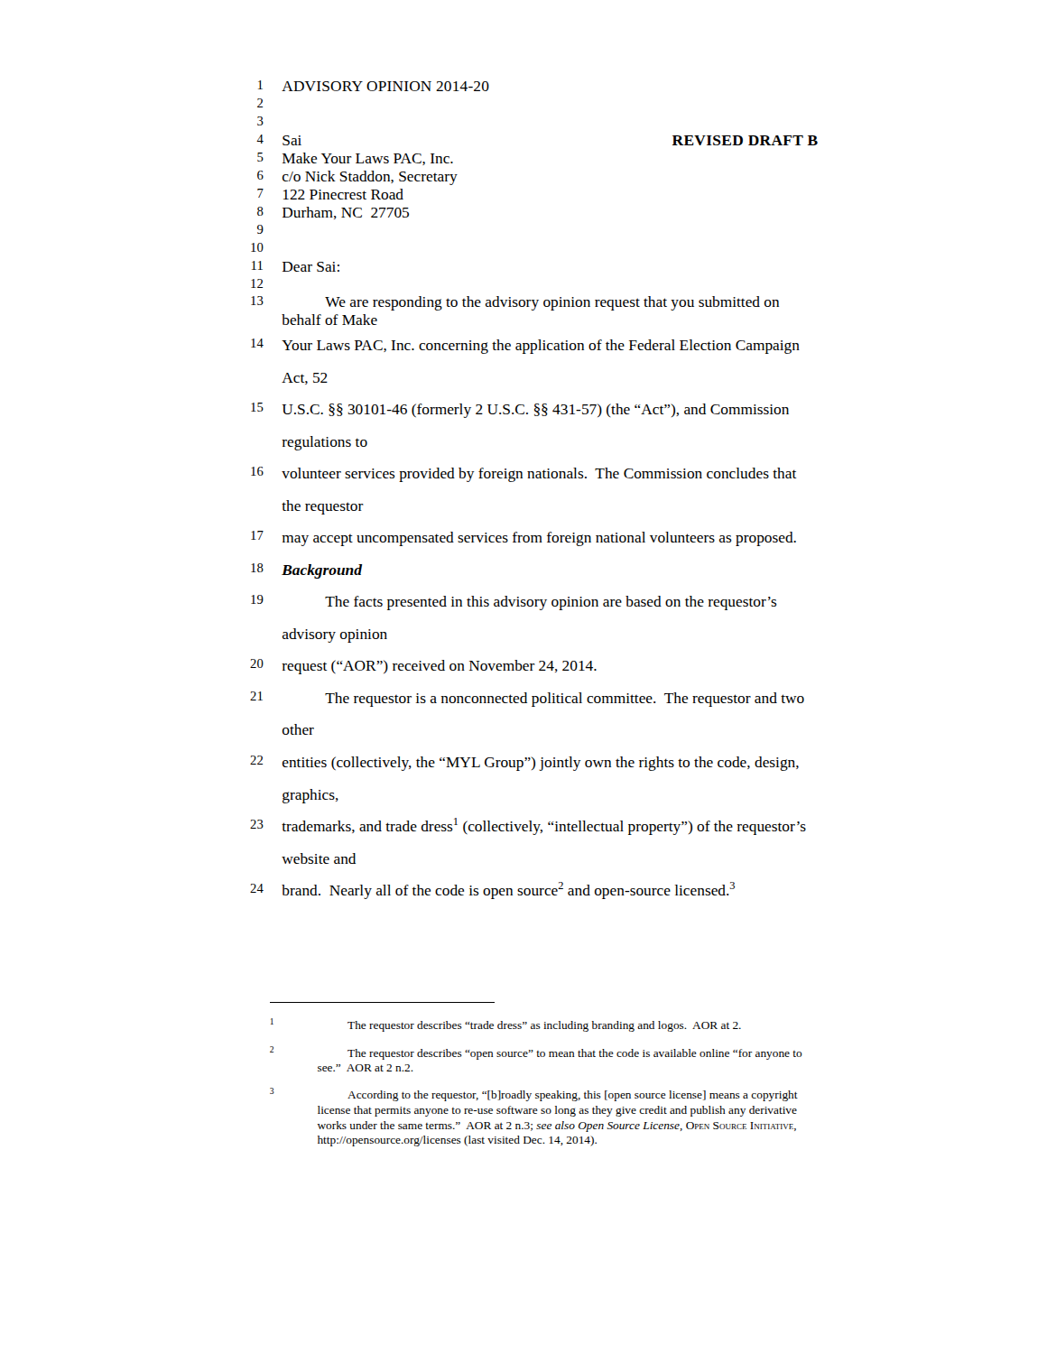ADVISORY OPINION 2014-20
Sai REVISED DRAFT B
Make Your Laws PAC, Inc.
c/o Nick Staddon, Secretary
122 Pinecrest Road
Durham, NC 27705
Dear Sai:
We are responding to the advisory opinion request that you submitted on behalf of Make
Your Laws PAC, Inc. concerning the application of the Federal Election Campaign Act, 52
U.S.C. §§ 30101-46 (formerly 2 U.S.C. §§ 431-57) (the “Act”), and Commission regulations to
volunteer services provided by foreign nationals. The Commission concludes that the requestor
may accept uncompensated services from foreign national volunteers as proposed.
Background
The facts presented in this advisory opinion are based on the requestor’s advisory opinion
request (“AOR”) received on November 24, 2014.
The requestor is a nonconnected political committee. The requestor and two other
entities (collectively, the “MYL Group”) jointly own the rights to the code, design, graphics,
trademarks, and trade dress1 (collectively, “intellectual property”) of the requestor’s website and
brand. Nearly all of the code is open source2 and open-source licensed.3
1
The requestor describes “trade dress” as including branding and logos. AOR at 2.
2
The requestor describes “open source” to mean that the code is available online “for anyone to see.” AOR at 2 n.2.
3
According to the requestor, “[b]roadly speaking, this [open source license] means a copyright license that permits anyone to re-use software so long as they give credit and publish any derivative works under the same terms.” AOR at 2 n.3; see also Open Source License, Open Source Initiative, http://opensource.org/licenses (last visited Dec. 14, 2014).